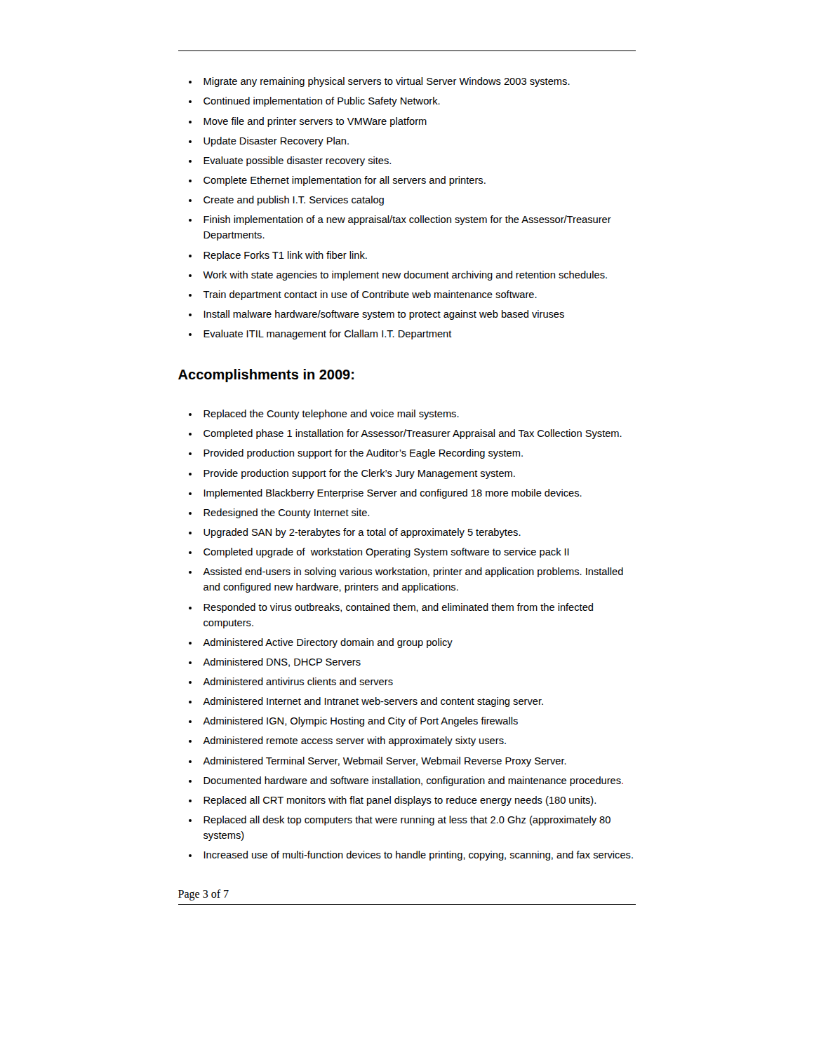Migrate any remaining physical servers to virtual Server Windows 2003 systems.
Continued implementation of Public Safety Network.
Move file and printer servers to VMWare platform
Update Disaster Recovery Plan.
Evaluate possible disaster recovery sites.
Complete Ethernet implementation for all servers and printers.
Create and publish I.T. Services catalog
Finish implementation of a new appraisal/tax collection system for the Assessor/Treasurer Departments.
Replace Forks T1 link with fiber link.
Work with state agencies to implement new document archiving and retention schedules.
Train department contact in use of Contribute web maintenance software.
Install malware hardware/software system to protect against web based viruses
Evaluate ITIL management for Clallam I.T. Department
Accomplishments in 2009:
Replaced the County telephone and voice mail systems.
Completed phase 1 installation for Assessor/Treasurer Appraisal and Tax Collection System.
Provided production support for the Auditor’s Eagle Recording system.
Provide production support for the Clerk’s Jury Management system.
Implemented Blackberry Enterprise Server and configured 18 more mobile devices.
Redesigned the County Internet site.
Upgraded SAN by 2-terabytes for a total of approximately 5 terabytes.
Completed upgrade of workstation Operating System software to service pack II
Assisted end-users in solving various workstation, printer and application problems. Installed and configured new hardware, printers and applications.
Responded to virus outbreaks, contained them, and eliminated them from the infected computers.
Administered Active Directory domain and group policy
Administered DNS, DHCP Servers
Administered antivirus clients and servers
Administered Internet and Intranet web-servers and content staging server.
Administered IGN, Olympic Hosting and City of Port Angeles firewalls
Administered remote access server with approximately sixty users.
Administered Terminal Server, Webmail Server, Webmail Reverse Proxy Server.
Documented hardware and software installation, configuration and maintenance procedures.
Replaced all CRT monitors with flat panel displays to reduce energy needs (180 units).
Replaced all desk top computers that were running at less that 2.0 Ghz (approximately 80 systems)
Increased use of multi-function devices to handle printing, copying, scanning, and fax services.
Page 3 of 7